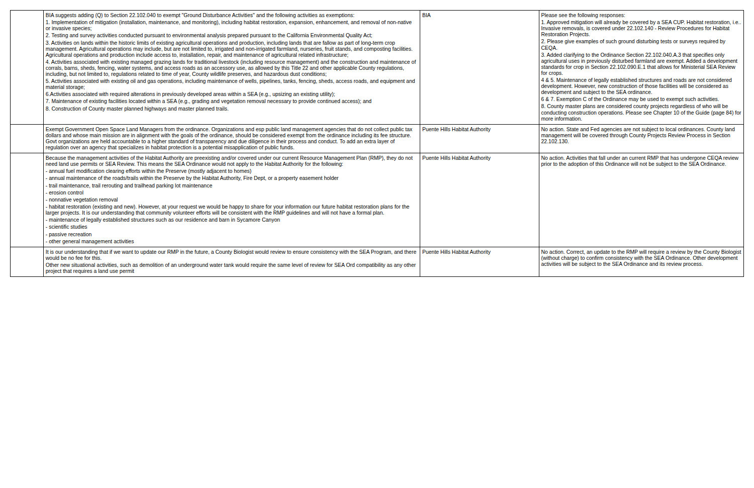| | BIA suggests adding (Q) to Section 22.102.040 to exempt "Ground Disturbance Activities" and the following activities as exemptions: 1. Implementation of mitigation (installation, maintenance, and monitoring), including habitat restoration, expansion, enhancement, and removal of non-native or invasive species; 2. Testing and survey activities conducted pursuant to environmental analysis prepared pursuant to the California Environmental Quality Act; 3. Activities on lands within the historic limits of existing agricultural operations and production, including lands that are fallow as part of long-term crop management. Agricultural operations may include, but are not limited to, irrigated and non-irrigated farmland, nurseries, fruit stands, and composting facilities. Agricultural operations and production include access to, installation, repair, and maintenance of agricultural related infrastructure; 4. Activities associated with existing managed grazing lands for traditional livestock (including resource management) and the construction and maintenance of corrals, barns, sheds, fencing, water systems, and access roads as an accessory use, as allowed by this Title 22 and other applicable County regulations, including, but not limited to, regulations related to time of year, County wildlife preserves, and hazardous dust conditions; 5. Activities associated with existing oil and gas operations, including maintenance of wells, pipelines, tanks, fencing, sheds, access roads, and equipment and material storage; 6.Activities associated with required alterations in previously developed areas within a SEA (e.g., upsizing an existing utility); 7. Maintenance of existing facilities located within a SEA (e.g., grading and vegetation removal necessary to provide continued access); and 8. Construction of County master planned highways and master planned trails. | BIA | Please see the following responses: 1. Approved mitigation will already be covered by a SEA CUP. Habitat restoration, i.e.. Invasive removals, is covered under 22.102.140 - Review Procedures for Habitat Restoration Projects. 2. Please give examples of such ground disturbing tests or surveys required by CEQA. 3. Added clarifying to the Ordinance Section 22.102.040.A.3 that specifies only agricultural uses in previously disturbed farmland are exempt. Added a development standards for crop in Section 22.102.090.E.1 that allows for Ministerial SEA Review for crops. 4 & 5. Maintenance of legally established structures and roads are not considered development. However, new construction of those facilities will be considered as development and subject to the SEA ordinance. 6 & 7. Exemption C of the Ordinance may be used to exempt such activities. 8. County master plans are considered county projects regardless of who will be conducting construction operations. Please see Chapter 10 of the Guide (page 84) for more information. |
| | Exempt Government Open Space Land Managers from the ordinance. Organizations and esp public land management agencies that do not collect public tax dollars and whose main mission are in alignment with the goals of the ordinance, should be considered exempt from the ordinance including its fee structure. Govt organizations are held accountable to a higher standard of transparency and due diligence in their process and conduct. To add an extra layer of regulation over an agency that specializes in habitat protection is a potential misapplication of public funds. | Puente Hills Habitat Authority | No action. State and Fed agencies are not subject to local ordinances. County land management will be covered through County Projects Review Process in Section 22.102.130. |
| | Because the management activities of the Habitat Authority are preexisting and/or covered under our current Resource Management Plan (RMP), they do not need land use permits or SEA Review. This means the SEA Ordinance would not apply to the Habitat Authority for the following: - annual fuel modification clearing efforts within the Preserve (mostly adjacent to homes) - annual maintenance of the roads/trails within the Preserve by the Habitat Authority, Fire Dept, or a property easement holder - trail maintenance, trail rerouting and trailhead parking lot maintenance - erosion control - nonnative vegetation removal - habitat restoration (existing and new). However, at your request we would be happy to share for your information our future habitat restoration plans for the larger projects. It is our understanding that community volunteer efforts will be consistent with the RMP guidelines and will not have a formal plan. - maintenance of legally established structures such as our residence and barn in Sycamore Canyon - scientific studies - passive recreation - other general management activities | Puente Hills Habitat Authority | No action. Activities that fall under an current RMP that has undergone CEQA review prior to the adoption of this Ordinance will not be subject to the SEA Ordinance. |
| | It is our understanding that if we want to update our RMP in the future, a County Biologist would review to ensure consistency with the SEA Program, and there would be no fee for this. Other new situational activities, such as demolition of an underground water tank would require the same level of review for SEA Ord compatibility as any other project that requires a land use permit | Puente Hills Habitat Authority | No action. Correct, an update to the RMP will require a review by the County Biologist (without charge) to confirm consistency with the SEA Ordinance. Other development activities will be subject to the SEA Ordinance and its review process. |